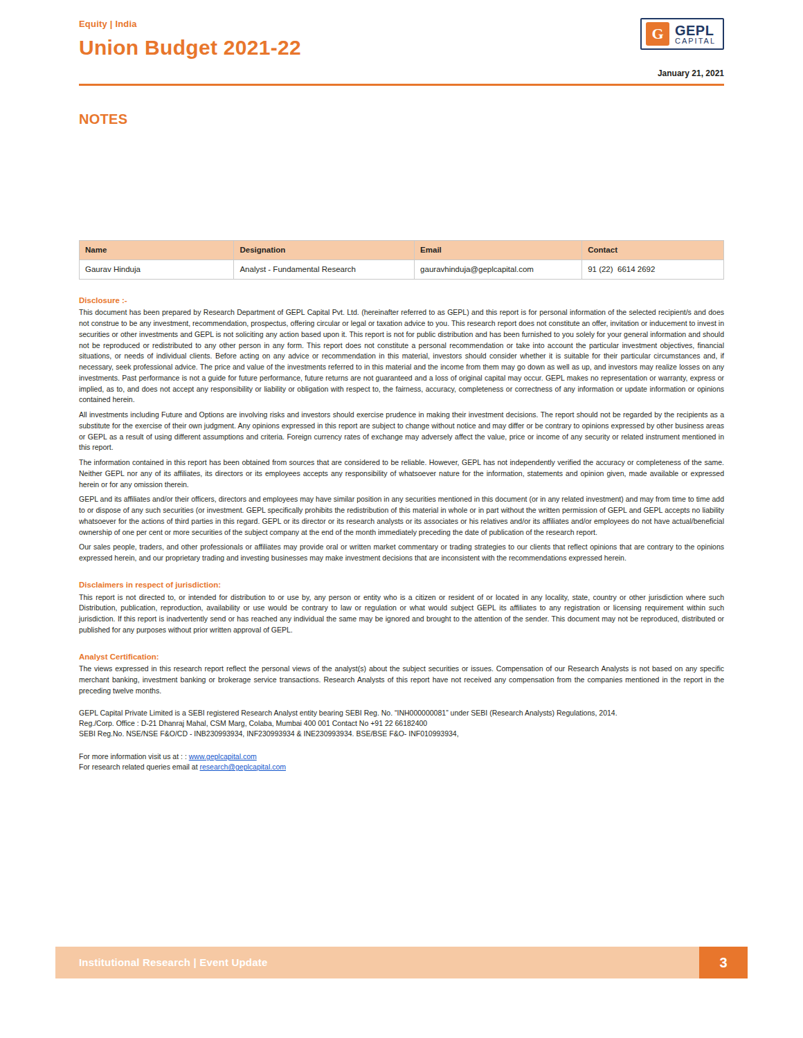Equity | India
Union Budget 2021-22
G
GEPL CAPITAL
January 21, 2021
NOTES
| Name | Designation | Email | Contact |
| --- | --- | --- | --- |
| Gaurav Hinduja | Analyst - Fundamental Research | gauravhinduja@geplcapital.com | 91 (22) 6614 2692 |
Disclosure :-
This document has been prepared by Research Department of GEPL Capital Pvt. Ltd. (hereinafter referred to as GEPL) and this report is for personal information of the selected recipient/s and does not construe to be any investment, recommendation, prospectus, offering circular or legal or taxation advice to you. This research report does not constitute an offer, invitation or inducement to invest in securities or other investments and GEPL is not soliciting any action based upon it. This report is not for public distribution and has been furnished to you solely for your general information and should not be reproduced or redistributed to any other person in any form. This report does not constitute a personal recommendation or take into account the particular investment objectives, financial situations, or needs of individual clients. Before acting on any advice or recommendation in this material, investors should consider whether it is suitable for their particular circumstances and, if necessary, seek professional advice. The price and value of the investments referred to in this material and the income from them may go down as well as up, and investors may realize losses on any investments. Past performance is not a guide for future performance, future returns are not guaranteed and a loss of original capital may occur. GEPL makes no representation or warranty, express or implied, as to, and does not accept any responsibility or liability or obligation with respect to, the fairness, accuracy, completeness or correctness of any information or update information or opinions contained herein.
All investments including Future and Options are involving risks and investors should exercise prudence in making their investment decisions. The report should not be regarded by the recipients as a substitute for the exercise of their own judgment. Any opinions expressed in this report are subject to change without notice and may differ or be contrary to opinions expressed by other business areas or GEPL as a result of using different assumptions and criteria. Foreign currency rates of exchange may adversely affect the value, price or income of any security or related instrument mentioned in this report.
The information contained in this report has been obtained from sources that are considered to be reliable. However, GEPL has not independently verified the accuracy or completeness of the same. Neither GEPL nor any of its affiliates, its directors or its employees accepts any responsibility of whatsoever nature for the information, statements and opinion given, made available or expressed herein or for any omission therein.
GEPL and its affiliates and/or their officers, directors and employees may have similar position in any securities mentioned in this document (or in any related investment) and may from time to time add to or dispose of any such securities (or investment. GEPL specifically prohibits the redistribution of this material in whole or in part without the written permission of GEPL and GEPL accepts no liability whatsoever for the actions of third parties in this regard. GEPL or its director or its research analysts or its associates or his relatives and/or its affiliates and/or employees do not have actual/beneficial ownership of one per cent or more securities of the subject company at the end of the month immediately preceding the date of publication of the research report.
Our sales people, traders, and other professionals or affiliates may provide oral or written market commentary or trading strategies to our clients that reflect opinions that are contrary to the opinions expressed herein, and our proprietary trading and investing businesses may make investment decisions that are inconsistent with the recommendations expressed herein.
Disclaimers in respect of jurisdiction:
This report is not directed to, or intended for distribution to or use by, any person or entity who is a citizen or resident of or located in any locality, state, country or other jurisdiction where such Distribution, publication, reproduction, availability or use would be contrary to law or regulation or what would subject GEPL its affiliates to any registration or licensing requirement within such jurisdiction. If this report is inadvertently send or has reached any individual the same may be ignored and brought to the attention of the sender. This document may not be reproduced, distributed or published for any purposes without prior written approval of GEPL.
Analyst Certification:
The views expressed in this research report reflect the personal views of the analyst(s) about the subject securities or issues. Compensation of our Research Analysts is not based on any specific merchant banking, investment banking or brokerage service transactions. Research Analysts of this report have not received any compensation from the companies mentioned in the report in the preceding twelve months.
GEPL Capital Private Limited is a SEBI registered Research Analyst entity bearing SEBI Reg. No. “INH000000081” under SEBI (Research Analysts) Regulations, 2014.
Reg./Corp. Office : D-21 Dhanraj Mahal, CSM Marg, Colaba, Mumbai 400 001 Contact No +91 22 66182400
SEBI Reg.No. NSE/NSE F&O/CD - INB230993934, INF230993934 & INE230993934. BSE/BSE F&O- INF010993934,
For more information visit us at : : www.geplcapital.com
For research related queries email at research@geplcapital.com
Institutional Research | Event Update
3